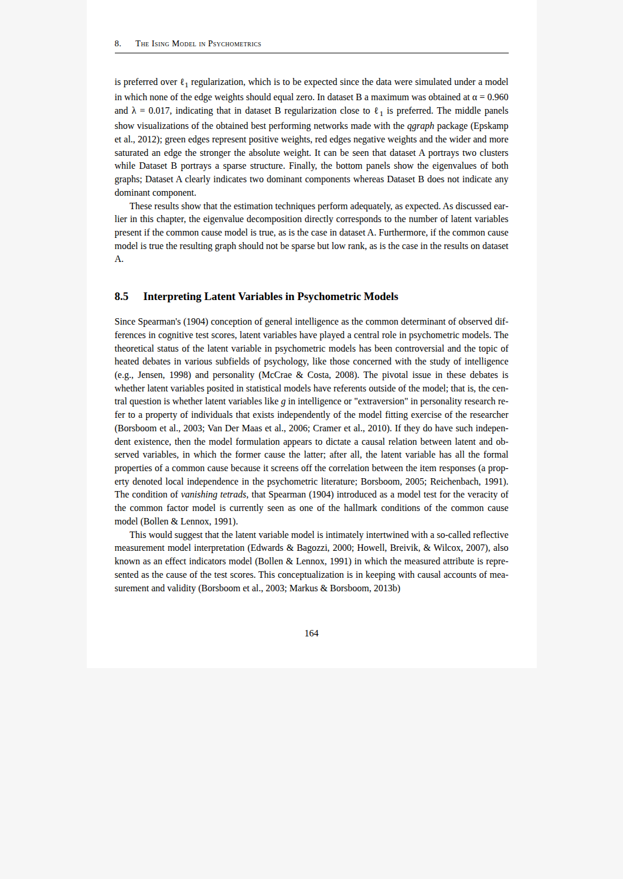8. The Ising Model in Psychometrics
is preferred over ℓ1 regularization, which is to be expected since the data were simulated under a model in which none of the edge weights should equal zero. In dataset B a maximum was obtained at α = 0.960 and λ = 0.017, indicating that in dataset B regularization close to ℓ1 is preferred. The middle panels show visualizations of the obtained best performing networks made with the qgraph package (Epskamp et al., 2012); green edges represent positive weights, red edges negative weights and the wider and more saturated an edge the stronger the absolute weight. It can be seen that dataset A portrays two clusters while Dataset B portrays a sparse structure. Finally, the bottom panels show the eigenvalues of both graphs; Dataset A clearly indicates two dominant components whereas Dataset B does not indicate any dominant component.
These results show that the estimation techniques perform adequately, as expected. As discussed earlier in this chapter, the eigenvalue decomposition directly corresponds to the number of latent variables present if the common cause model is true, as is the case in dataset A. Furthermore, if the common cause model is true the resulting graph should not be sparse but low rank, as is the case in the results on dataset A.
8.5 Interpreting Latent Variables in Psychometric Models
Since Spearman's (1904) conception of general intelligence as the common determinant of observed differences in cognitive test scores, latent variables have played a central role in psychometric models. The theoretical status of the latent variable in psychometric models has been controversial and the topic of heated debates in various subfields of psychology, like those concerned with the study of intelligence (e.g., Jensen, 1998) and personality (McCrae & Costa, 2008). The pivotal issue in these debates is whether latent variables posited in statistical models have referents outside of the model; that is, the central question is whether latent variables like g in intelligence or "extraversion" in personality research refer to a property of individuals that exists independently of the model fitting exercise of the researcher (Borsboom et al., 2003; Van Der Maas et al., 2006; Cramer et al., 2010). If they do have such independent existence, then the model formulation appears to dictate a causal relation between latent and observed variables, in which the former cause the latter; after all, the latent variable has all the formal properties of a common cause because it screens off the correlation between the item responses (a property denoted local independence in the psychometric literature; Borsboom, 2005; Reichenbach, 1991). The condition of vanishing tetrads, that Spearman (1904) introduced as a model test for the veracity of the common factor model is currently seen as one of the hallmark conditions of the common cause model (Bollen & Lennox, 1991).
This would suggest that the latent variable model is intimately intertwined with a so-called reflective measurement model interpretation (Edwards & Bagozzi, 2000; Howell, Breivik, & Wilcox, 2007), also known as an effect indicators model (Bollen & Lennox, 1991) in which the measured attribute is represented as the cause of the test scores. This conceptualization is in keeping with causal accounts of measurement and validity (Borsboom et al., 2003; Markus & Borsboom, 2013b)
164